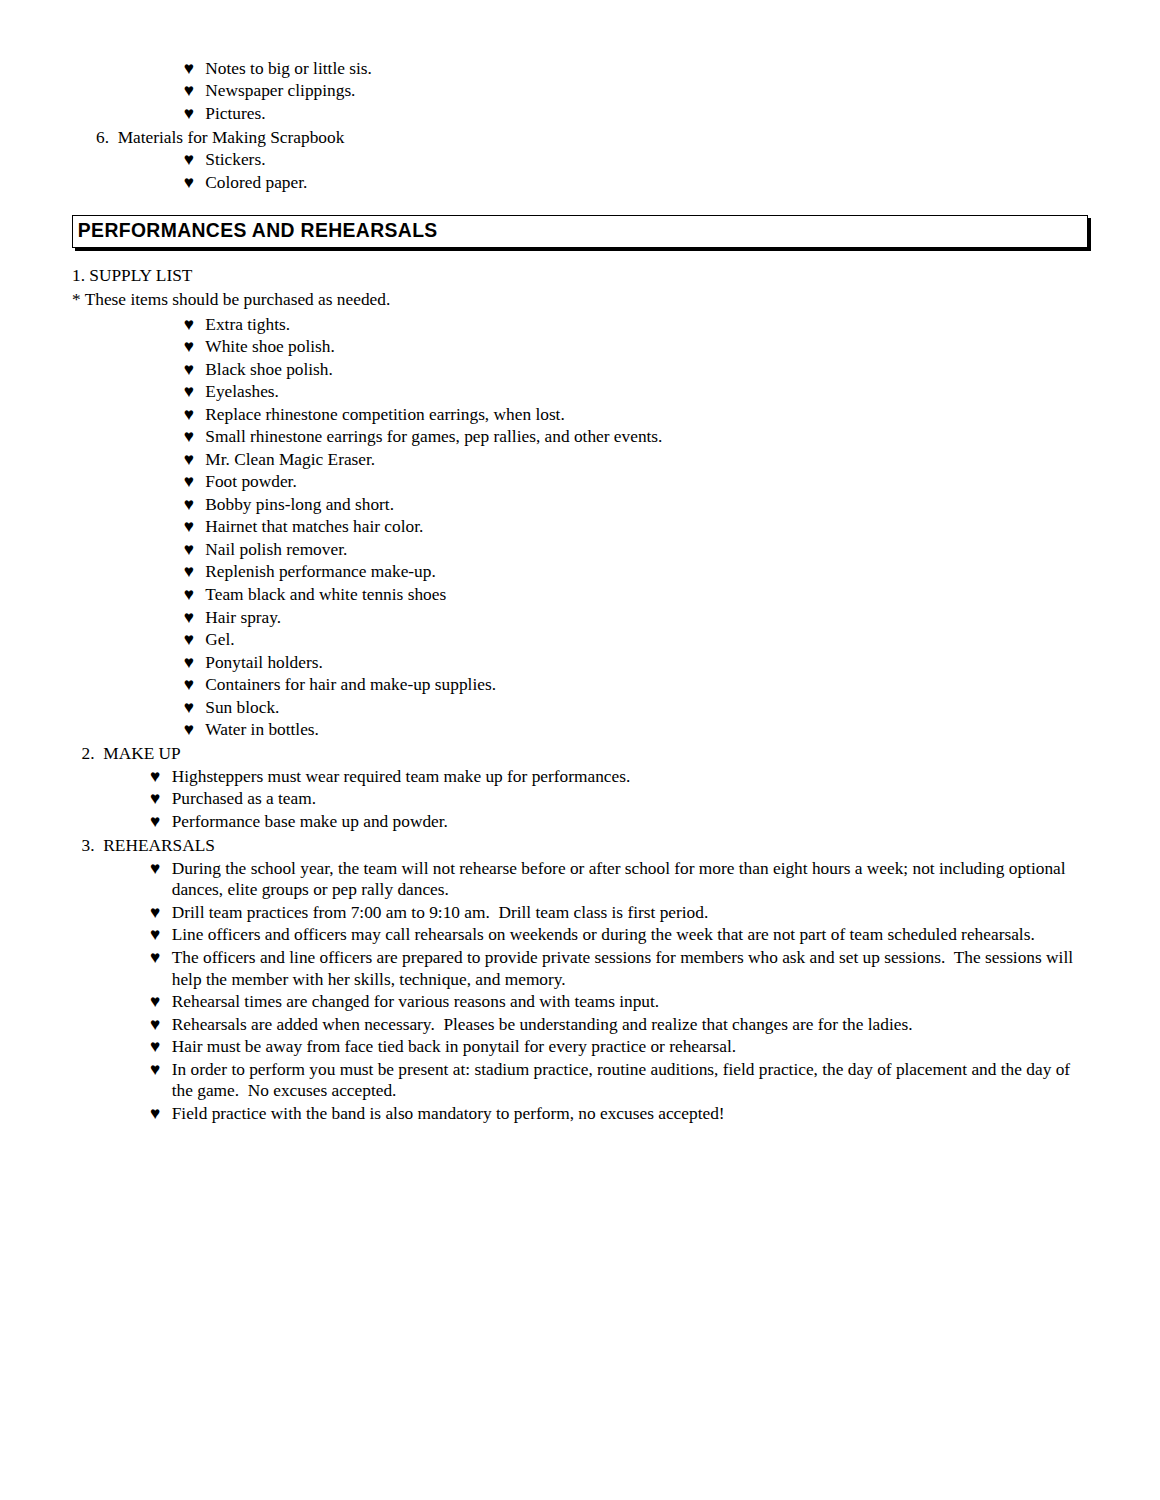Notes to big or little sis.
Newspaper clippings.
Pictures.
6. Materials for Making Scrapbook
Stickers.
Colored paper.
PERFORMANCES AND REHEARSALS
1. SUPPLY LIST
* These items should be purchased as needed.
Extra tights.
White shoe polish.
Black shoe polish.
Eyelashes.
Replace rhinestone competition earrings, when lost.
Small rhinestone earrings for games, pep rallies, and other events.
Mr. Clean Magic Eraser.
Foot powder.
Bobby pins-long and short.
Hairnet that matches hair color.
Nail polish remover.
Replenish performance make-up.
Team black and white tennis shoes
Hair spray.
Gel.
Ponytail holders.
Containers for hair and make-up supplies.
Sun block.
Water in bottles.
2. MAKE UP
Highsteppers must wear required team make up for performances.
Purchased as a team.
Performance base make up and powder.
3. REHEARSALS
During the school year, the team will not rehearse before or after school for more than eight hours a week; not including optional dances, elite groups or pep rally dances.
Drill team practices from 7:00 am to 9:10 am. Drill team class is first period.
Line officers and officers may call rehearsals on weekends or during the week that are not part of team scheduled rehearsals.
The officers and line officers are prepared to provide private sessions for members who ask and set up sessions. The sessions will help the member with her skills, technique, and memory.
Rehearsal times are changed for various reasons and with teams input.
Rehearsals are added when necessary. Pleases be understanding and realize that changes are for the ladies.
Hair must be away from face tied back in ponytail for every practice or rehearsal.
In order to perform you must be present at: stadium practice, routine auditions, field practice, the day of placement and the day of the game. No excuses accepted.
Field practice with the band is also mandatory to perform, no excuses accepted!